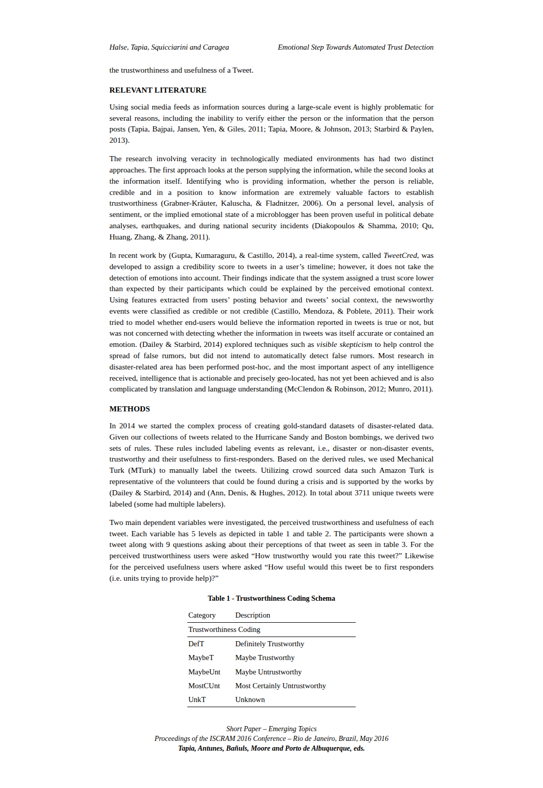Halse, Tapia, Squicciarini and Caragea
Emotional Step Towards Automated Trust Detection
the trustworthiness and usefulness of a Tweet.
Relevant Literature
Using social media feeds as information sources during a large-scale event is highly problematic for several reasons, including the inability to verify either the person or the information that the person posts (Tapia, Bajpai, Jansen, Yen, & Giles, 2011; Tapia, Moore, & Johnson, 2013; Starbird & Paylen, 2013).
The research involving veracity in technologically mediated environments has had two distinct approaches. The first approach looks at the person supplying the information, while the second looks at the information itself. Identifying who is providing information, whether the person is reliable, credible and in a position to know information are extremely valuable factors to establish trustworthiness (Grabner-Kräuter, Kaluscha, & Fladnitzer, 2006). On a personal level, analysis of sentiment, or the implied emotional state of a microblogger has been proven useful in political debate analyses, earthquakes, and during national security incidents (Diakopoulos & Shamma, 2010; Qu, Huang, Zhang, & Zhang, 2011).
In recent work by (Gupta, Kumaraguru, & Castillo, 2014), a real-time system, called TweetCred, was developed to assign a credibility score to tweets in a user’s timeline; however, it does not take the detection of emotions into account. Their findings indicate that the system assigned a trust score lower than expected by their participants which could be explained by the perceived emotional context. Using features extracted from users’ posting behavior and tweets’ social context, the newsworthy events were classified as credible or not credible (Castillo, Mendoza, & Poblete, 2011). Their work tried to model whether end-users would believe the information reported in tweets is true or not, but was not concerned with detecting whether the information in tweets was itself accurate or contained an emotion. (Dailey & Starbird, 2014) explored techniques such as visible skepticism to help control the spread of false rumors, but did not intend to automatically detect false rumors. Most research in disaster-related area has been performed post-hoc, and the most important aspect of any intelligence received, intelligence that is actionable and precisely geo-located, has not yet been achieved and is also complicated by translation and language understanding (McClendon & Robinson, 2012; Munro, 2011).
Methods
In 2014 we started the complex process of creating gold-standard datasets of disaster-related data. Given our collections of tweets related to the Hurricane Sandy and Boston bombings, we derived two sets of rules. These rules included labeling events as relevant, i.e., disaster or non-disaster events, trustworthy and their usefulness to first-responders. Based on the derived rules, we used Mechanical Turk (MTurk) to manually label the tweets. Utilizing crowd sourced data such Amazon Turk is representative of the volunteers that could be found during a crisis and is supported by the works by (Dailey & Starbird, 2014) and (Ann, Denis, & Hughes, 2012). In total about 3711 unique tweets were labeled (some had multiple labelers).
Two main dependent variables were investigated, the perceived trustworthiness and usefulness of each tweet. Each variable has 5 levels as depicted in table 1 and table 2. The participants were shown a tweet along with 9 questions asking about their perceptions of that tweet as seen in table 3. For the perceived trustworthiness users were asked “How trustworthy would you rate this tweet?” Likewise for the perceived usefulness users where asked “How useful would this tweet be to first responders (i.e. units trying to provide help)?”
Table 1 - Trustworthiness Coding Schema
| Trustworthiness Coding |
| Category | Description |
| DefT | Definitely Trustworthy |
| MaybeT | Maybe Trustworthy |
| MaybeUnt | Maybe Untrustworthy |
| MostCUnt | Most Certainly Untrustworthy |
| UnkT | Unknown |
Short Paper – Emerging Topics
Proceedings of the ISCRAM 2016 Conference – Rio de Janeiro, Brazil, May 2016
Tapia, Antunes, Bañuls, Moore and Porto de Albuquerque, eds.